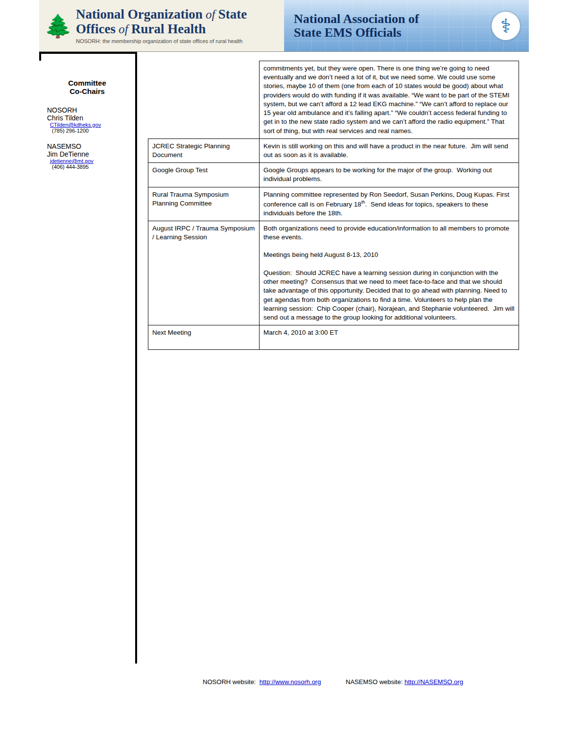🌲
National Organization of State Offices of Rural Health
NOSORH: the membership organization of state offices of rural health
National Association of
State EMS Officials
⚕
Committee
Co-Chairs
NOSORH
Chris Tilden
CTilden@kdheks.gov
(785) 296-1200
NASEMSO
Jim DeTienne
jdetienne@mt.gov
(406) 444-3895
| | commitments yet, but they were open. There is one thing we’re going to need eventually and we don’t need a lot of it, but we need some. We could use some stories, maybe 10 of them (one from each of 10 states would be good) about what providers would do with funding if it was available. “We want to be part of the STEMI system, but we can’t afford a 12 lead EKG machine.” “We can’t afford to replace our 15 year old ambulance and it’s falling apart.” “We couldn’t access federal funding to get in to the new state radio system and we can’t afford the radio equipment.” That sort of thing, but with real services and real names. |
| JCREC Strategic Planning Document | Kevin is still working on this and will have a product in the near future. Jim will send out as soon as it is available. |
| Google Group Test | Google Groups appears to be working for the major of the group. Working out individual problems. |
| Rural Trauma Symposium Planning Committee | Planning committee represented by Ron Seedorf, Susan Perkins, Doug Kupas. First conference call is on February 18 th . Send ideas for topics, speakers to these individuals before the 18th. |
| August IRPC / Trauma Symposium / Learning Session | Both organizations need to provide education/information to all members to promote these events. Meetings being held August 8-13, 2010 Question: Should JCREC have a learning session during in conjunction with the other meeting? Consensus that we need to meet face-to-face and that we should take advantage of this opportunity. Decided that to go ahead with planning. Need to get agendas from both organizations to find a time. Volunteers to help plan the learning session: Chip Cooper (chair), Norajean, and Stephanie volunteered. Jim will send out a message to the group looking for additional volunteers. |
| Next Meeting | March 4, 2010 at 3:00 ET |
NOSORH website: http://www.nosorh.org NASEMSO website: http://NASEMSO.org